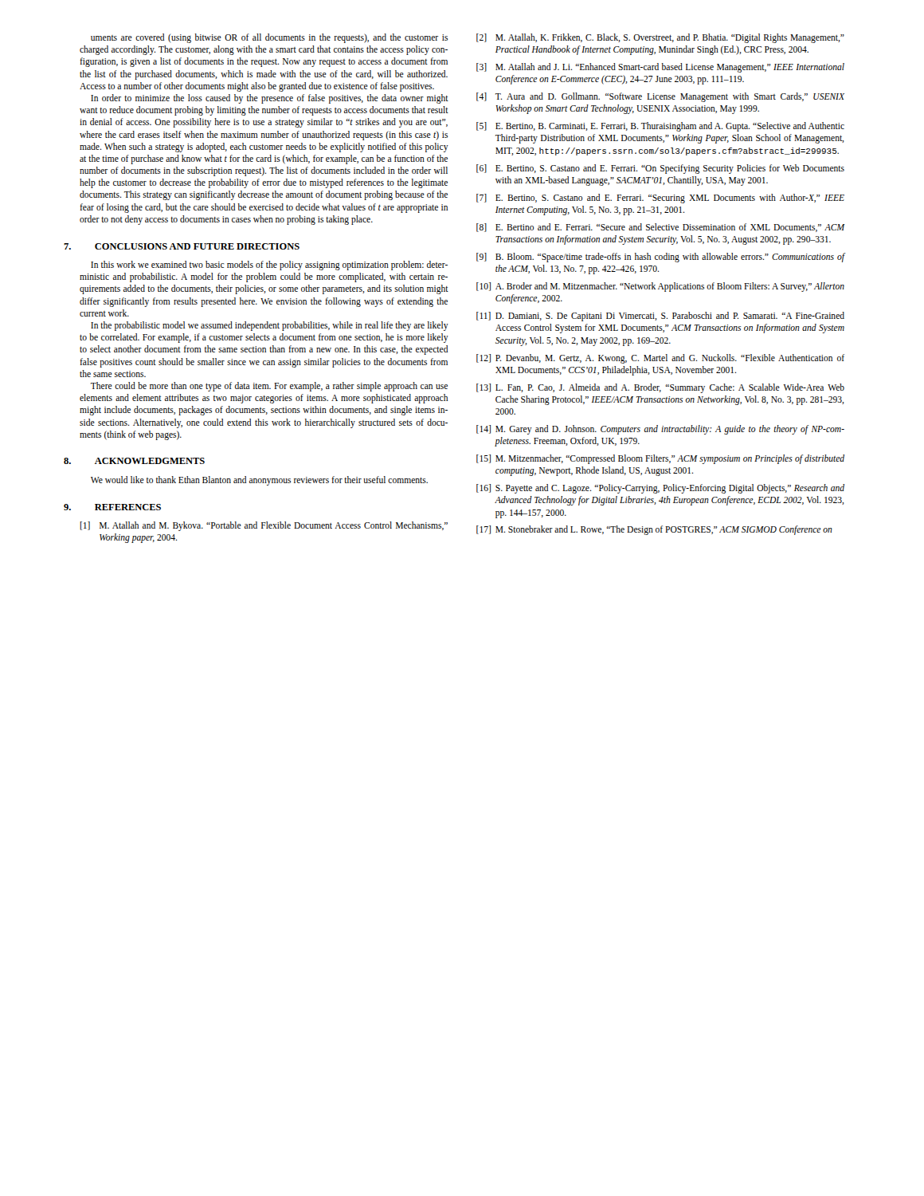uments are covered (using bitwise OR of all documents in the requests), and the customer is charged accordingly. The customer, along with the a smart card that contains the access policy configuration, is given a list of documents in the request. Now any request to access a document from the list of the purchased documents, which is made with the use of the card, will be authorized. Access to a number of other documents might also be granted due to existence of false positives.
In order to minimize the loss caused by the presence of false positives, the data owner might want to reduce document probing by limiting the number of requests to access documents that result in denial of access. One possibility here is to use a strategy similar to “t strikes and you are out”, where the card erases itself when the maximum number of unauthorized requests (in this case t) is made. When such a strategy is adopted, each customer needs to be explicitly notified of this policy at the time of purchase and know what t for the card is (which, for example, can be a function of the number of documents in the subscription request). The list of documents included in the order will help the customer to decrease the probability of error due to mistyped references to the legitimate documents. This strategy can significantly decrease the amount of document probing because of the fear of losing the card, but the care should be exercised to decide what values of t are appropriate in order to not deny access to documents in cases when no probing is taking place.
7. CONCLUSIONS AND FUTURE DIRECTIONS
In this work we examined two basic models of the policy assigning optimization problem: deterministic and probabilistic. A model for the problem could be more complicated, with certain requirements added to the documents, their policies, or some other parameters, and its solution might differ significantly from results presented here. We envision the following ways of extending the current work.
In the probabilistic model we assumed independent probabilities, while in real life they are likely to be correlated. For example, if a customer selects a document from one section, he is more likely to select another document from the same section than from a new one. In this case, the expected false positives count should be smaller since we can assign similar policies to the documents from the same sections.
There could be more than one type of data item. For example, a rather simple approach can use elements and element attributes as two major categories of items. A more sophisticated approach might include documents, packages of documents, sections within documents, and single items inside sections. Alternatively, one could extend this work to hierarchically structured sets of documents (think of web pages).
8. ACKNOWLEDGMENTS
We would like to thank Ethan Blanton and anonymous reviewers for their useful comments.
9. REFERENCES
M. Atallah and M. Bykova. “Portable and Flexible Document Access Control Mechanisms,” Working paper, 2004.
M. Atallah, K. Frikken, C. Black, S. Overstreet, and P. Bhatia. “Digital Rights Management,” Practical Handbook of Internet Computing, Munindar Singh (Ed.), CRC Press, 2004.
M. Atallah and J. Li. “Enhanced Smart-card based License Management,” IEEE International Conference on E-Commerce (CEC), 24–27 June 2003, pp. 111–119.
T. Aura and D. Gollmann. “Software License Management with Smart Cards,” USENIX Workshop on Smart Card Technology, USENIX Association, May 1999.
E. Bertino, B. Carminati, E. Ferrari, B. Thuraisingham and A. Gupta. “Selective and Authentic Third-party Distribution of XML Documents,” Working Paper, Sloan School of Management, MIT, 2002, http://papers.ssrn.com/sol3/papers.cfm?abstract_id=299935.
E. Bertino, S. Castano and E. Ferrari. “On Specifying Security Policies for Web Documents with an XML-based Language,” SACMAT’01, Chantilly, USA, May 2001.
E. Bertino, S. Castano and E. Ferrari. “Securing XML Documents with Author-X,” IEEE Internet Computing, Vol. 5, No. 3, pp. 21–31, 2001.
E. Bertino and E. Ferrari. “Secure and Selective Dissemination of XML Documents,” ACM Transactions on Information and System Security, Vol. 5, No. 3, August 2002, pp. 290–331.
B. Bloom. “Space/time trade-offs in hash coding with allowable errors.” Communications of the ACM, Vol. 13, No. 7, pp. 422–426, 1970.
A. Broder and M. Mitzenmacher. “Network Applications of Bloom Filters: A Survey,” Allerton Conference, 2002.
D. Damiani, S. De Capitani Di Vimercati, S. Paraboschi and P. Samarati. “A Fine-Grained Access Control System for XML Documents,” ACM Transactions on Information and System Security, Vol. 5, No. 2, May 2002, pp. 169–202.
P. Devanbu, M. Gertz, A. Kwong, C. Martel and G. Nuckolls. “Flexible Authentication of XML Documents,” CCS’01, Philadelphia, USA, November 2001.
L. Fan, P. Cao, J. Almeida and A. Broder, “Summary Cache: A Scalable Wide-Area Web Cache Sharing Protocol,” IEEE/ACM Transactions on Networking, Vol. 8, No. 3, pp. 281–293, 2000.
M. Garey and D. Johnson. Computers and intractability: A guide to the theory of NP-completeness. Freeman, Oxford, UK, 1979.
M. Mitzenmacher, “Compressed Bloom Filters,” ACM symposium on Principles of distributed computing, Newport, Rhode Island, US, August 2001.
S. Payette and C. Lagoze. “Policy-Carrying, Policy-Enforcing Digital Objects,” Research and Advanced Technology for Digital Libraries, 4th European Conference, ECDL 2002, Vol. 1923, pp. 144–157, 2000.
M. Stonebraker and L. Rowe, “The Design of POSTGRES,” ACM SIGMOD Conference on